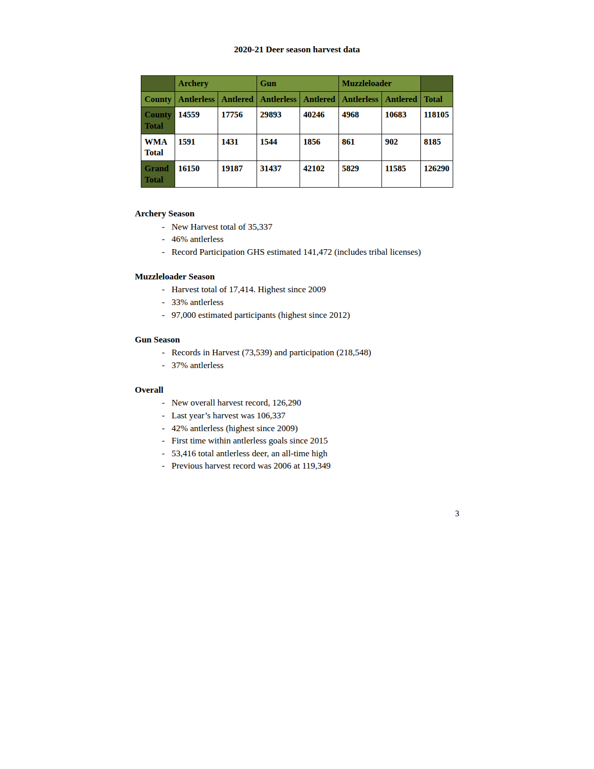2020-21 Deer season harvest data
| | Archery | Gun | Muzzleloader | |
| County | Antlerless | Antlered | Antlerless | Antlered | Antlerless | Antlered | Total |
| County Total | 14559 | 17756 | 29893 | 40246 | 4968 | 10683 | 118105 |
| WMA Total | 1591 | 1431 | 1544 | 1856 | 861 | 902 | 8185 |
| Grand Total | 16150 | 19187 | 31437 | 42102 | 5829 | 11585 | 126290 |
Archery Season
New Harvest total of 35,337
46% antlerless
Record Participation GHS estimated 141,472 (includes tribal licenses)
Muzzleloader Season
Harvest total of 17,414. Highest since 2009
33% antlerless
97,000 estimated participants (highest since 2012)
Gun Season
Records in Harvest (73,539) and participation (218,548)
37% antlerless
Overall
New overall harvest record, 126,290
Last year’s harvest was 106,337
42% antlerless (highest since 2009)
First time within antlerless goals since 2015
53,416 total antlerless deer, an all-time high
Previous harvest record was 2006 at 119,349
3